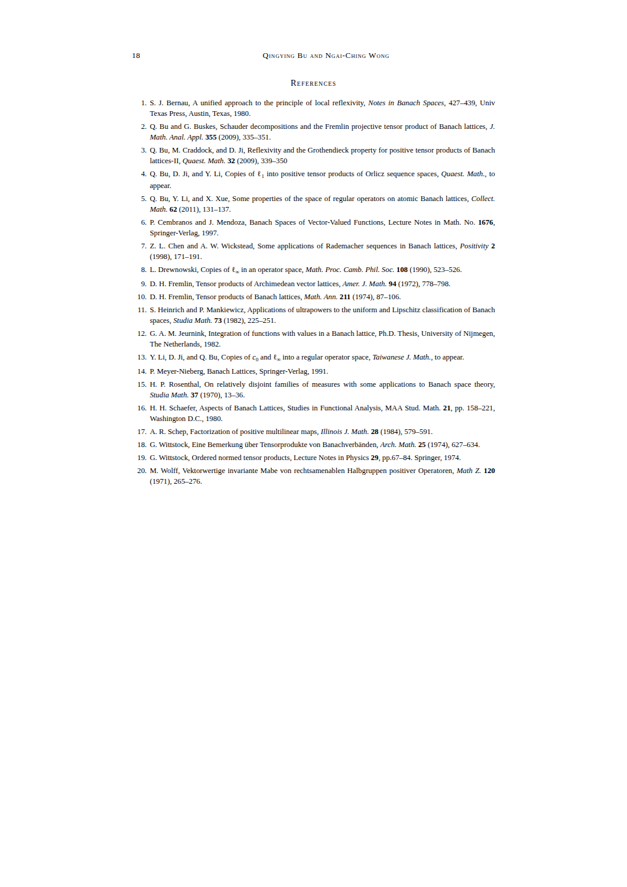18 Qingying Bu and Ngai-Ching Wong
References
1. S. J. Bernau, A unified approach to the principle of local reflexivity, Notes in Banach Spaces, 427–439, Univ Texas Press, Austin, Texas, 1980.
2. Q. Bu and G. Buskes, Schauder decompositions and the Fremlin projective tensor product of Banach lattices, J. Math. Anal. Appl. 355 (2009), 335–351.
3. Q. Bu, M. Craddock, and D. Ji, Reflexivity and the Grothendieck property for positive tensor products of Banach lattices-II, Quaest. Math. 32 (2009), 339–350
4. Q. Bu, D. Ji, and Y. Li, Copies of ℓ1 into positive tensor products of Orlicz sequence spaces, Quaest. Math., to appear.
5. Q. Bu, Y. Li, and X. Xue, Some properties of the space of regular operators on atomic Banach lattices, Collect. Math. 62 (2011), 131–137.
6. P. Cembranos and J. Mendoza, Banach Spaces of Vector-Valued Functions, Lecture Notes in Math. No. 1676, Springer-Verlag, 1997.
7. Z. L. Chen and A. W. Wickstead, Some applications of Rademacher sequences in Banach lattices, Positivity 2 (1998), 171–191.
8. L. Drewnowski, Copies of ℓ∞ in an operator space, Math. Proc. Camb. Phil. Soc. 108 (1990), 523–526.
9. D. H. Fremlin, Tensor products of Archimedean vector lattices, Amer. J. Math. 94 (1972), 778–798.
10. D. H. Fremlin, Tensor products of Banach lattices, Math. Ann. 211 (1974), 87–106.
11. S. Heinrich and P. Mankiewicz, Applications of ultrapowers to the uniform and Lipschitz classification of Banach spaces, Studia Math. 73 (1982), 225–251.
12. G. A. M. Jeurnink, Integration of functions with values in a Banach lattice, Ph.D. Thesis, University of Nijmegen, The Netherlands, 1982.
13. Y. Li, D. Ji, and Q. Bu, Copies of c 0 and ℓ∞ into a regular operator space, Taiwanese J. Math., to appear.
14. P. Meyer-Nieberg, Banach Lattices, Springer-Verlag, 1991.
15. H. P. Rosenthal, On relatively disjoint families of measures with some applications to Banach space theory, Studia Math. 37 (1970), 13–36.
16. H. H. Schaefer, Aspects of Banach Lattices, Studies in Functional Analysis, MAA Stud. Math. 21, pp. 158–221, Washington D.C., 1980.
17. A. R. Schep, Factorization of positive multilinear maps, Illinois J. Math. 28 (1984), 579–591.
18. G. Wittstock, Eine Bemerkung über Tensorprodukte von Banachverbänden, Arch. Math. 25 (1974), 627–634.
19. G. Wittstock, Ordered normed tensor products, Lecture Notes in Physics 29, pp.67–84. Springer, 1974.
20. M. Wolff, Vektorwertige invariante Mabe von rechtsamenablen Halbgruppen positiver Operatoren, Math Z. 120 (1971), 265–276.